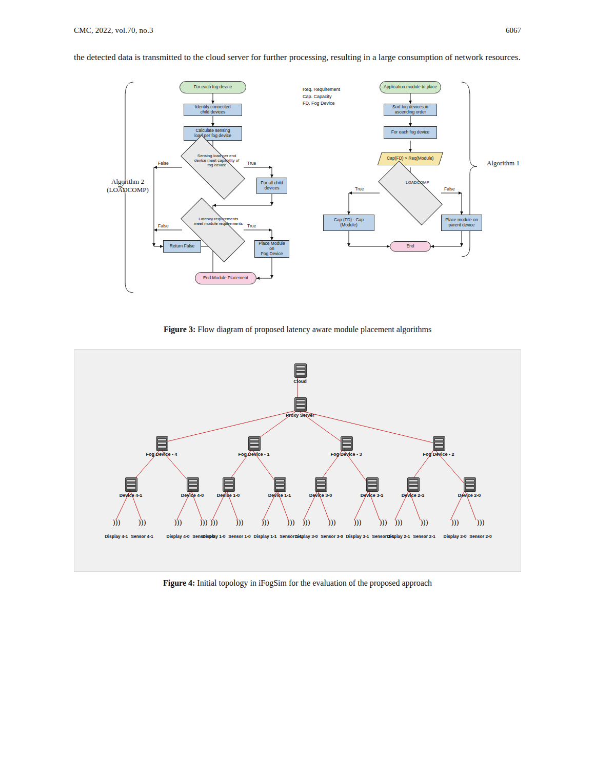CMC, 2022, vol.70, no.3
6067
the detected data is transmitted to the cloud server for further processing, resulting in a large consumption of network resources.
For each fog device
Identify connected
child devices
Calculate sensing
load per fog device
Sensing load per end
device meet capability of
fog device
False
True
For all child
devices
Latency requirements
meet module requirements
False
True
Return False
Place Module on
Fog Device
End Module Placement
Application module to place
Sort fog devices in
ascending order
For each fog device
Cap(FD) > Req(Module)
LOADCOMP
True
False
Cap (FD) - Cap (Module)
Place module on
parent device
End
Req. Requirement
Cap. Capacity
FD, Fog Device
Algorithm 2
(LOADCOMP)
Algorithm 1
Figure 3: Flow diagram of proposed latency aware module placement algorithms
Cloud
Proxy Server
Fog Device - 4
Fog Device - 1
Fog Device - 3
Fog Device - 2
Device 4-1
Device 4-0
Device 1-0
Device 1-1
Device 3-0
Device 3-1
Device 2-1
Device 2-0
)))
)))
)))
)))
)))
)))
)))
)))
)))
)))
)))
)))
)))
)))
)))
)))
Display 4-1
Sensor 4-1
Display 4-0
Sensor 4-0
Display 1-0
Sensor 1-0
Display 1-1
Sensor 1-1
Display 3-0
Sensor 3-0
Display 3-1
Sensor 3-1
Display 2-1
Sensor 2-1
Display 2-0
Sensor 2-0
Figure 4: Initial topology in iFogSim for the evaluation of the proposed approach